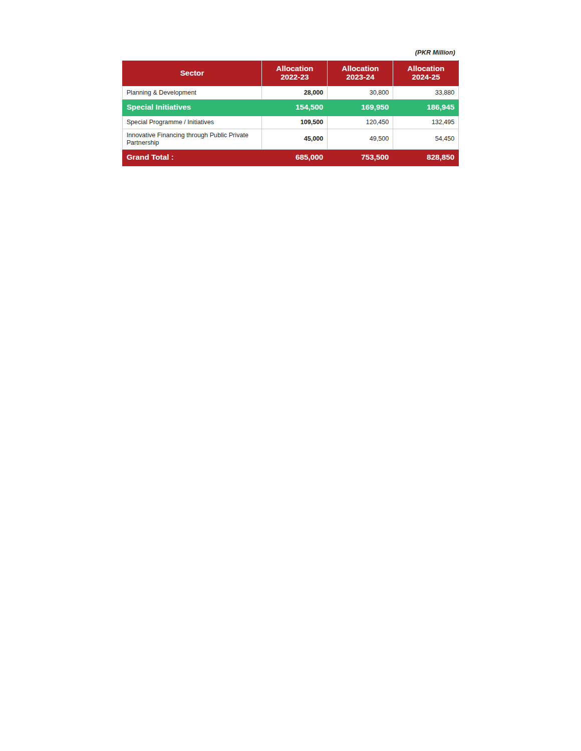(PKR Million)
| Sector | Allocation 2022-23 | Allocation 2023-24 | Allocation 2024-25 |
| --- | --- | --- | --- |
| Planning & Development | 28,000 | 30,800 | 33,880 |
| Special Initiatives | 154,500 | 169,950 | 186,945 |
| Special Programme / Initiatives | 109,500 | 120,450 | 132,495 |
| Innovative Financing through Public Private Partnership | 45,000 | 49,500 | 54,450 |
| Grand Total : | 685,000 | 753,500 | 828,850 |